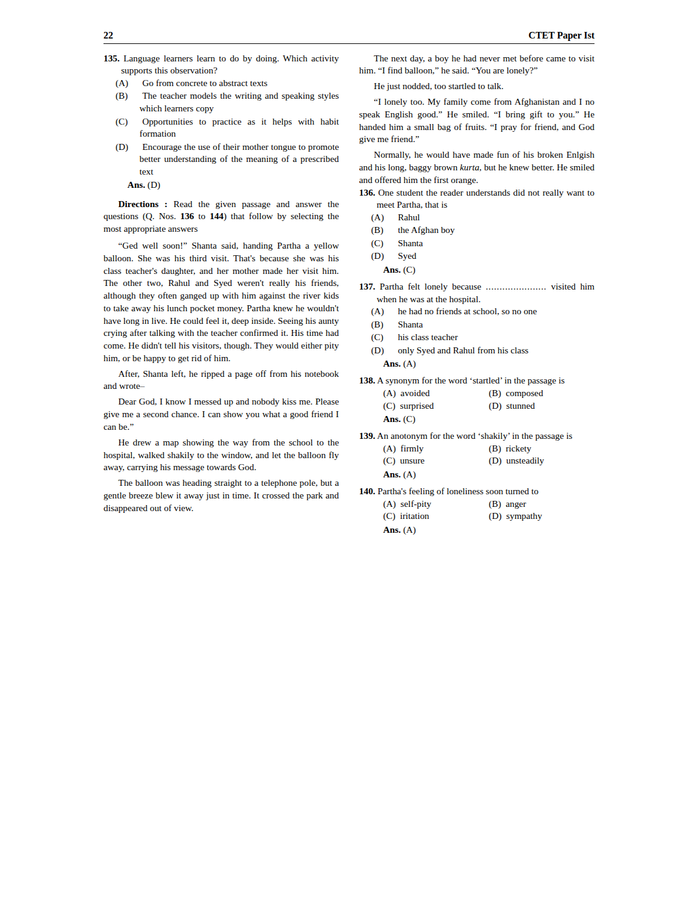22 CTET Paper Ist
135. Language learners learn to do by doing. Which activity supports this observation?
(A) Go from concrete to abstract texts
(B) The teacher models the writing and speaking styles which learners copy
(C) Opportunities to practice as it helps with habit formation
(D) Encourage the use of their mother tongue to promote better understanding of the meaning of a prescribed text
Ans. (D)
Directions : Read the given passage and answer the questions (Q. Nos. 136 to 144) that follow by selecting the most appropriate answers
“Ged well soon!” Shanta said, handing Partha a yellow balloon. She was his third visit. That's because she was his class teacher's daughter, and her mother made her visit him. The other two, Rahul and Syed weren't really his friends, although they often ganged up with him against the river kids to take away his lunch pocket money. Partha knew he wouldn't have long in live. He could feel it, deep inside. Seeing his aunty crying after talking with the teacher confirmed it. His time had come. He didn't tell his visitors, though. They would either pity him, or be happy to get rid of him.
After, Shanta left, he ripped a page off from his notebook and wrote–
Dear God, I know I messed up and nobody kiss me. Please give me a second chance. I can show you what a good friend I can be.”
He drew a map showing the way from the school to the hospital, walked shakily to the window, and let the balloon fly away, carrying his message towards God.
The balloon was heading straight to a telephone pole, but a gentle breeze blew it away just in time. It crossed the park and disappeared out of view.
The next day, a boy he had never met before came to visit him. “I find balloon,” he said. “You are lonely?”
He just nodded, too startled to talk.
“I lonely too. My family come from Afghanistan and I no speak English good.” He smiled. “I bring gift to you.” He handed him a small bag of fruits. “I pray for friend, and God give me friend.”
Normally, he would have made fun of his broken Enlgish and his long, baggy brown kurta, but he knew better. He smiled and offered him the first orange.
136. One student the reader understands did not really want to meet Partha, that is
(A) Rahul
(B) the Afghan boy
(C) Shanta
(D) Syed
Ans. (C)
137. Partha felt lonely because ...................... visited him when he was at the hospital.
(A) he had no friends at school, so no one
(B) Shanta
(C) his class teacher
(D) only Syed and Rahul from his class
Ans. (A)
138. A synonym for the word ‘startled’ in the passage is
(A) avoided(B) composed
(C) surprised(D) stunned
Ans. (C)
139. An anotonym for the word ‘shakily’ in the passage is
(A) firmly(B) rickety
(C) unsure(D) unsteadily
Ans. (A)
140. Partha's feeling of loneliness soon turned to
(A) self-pity(B) anger
(C) iritation(D) sympathy
Ans. (A)